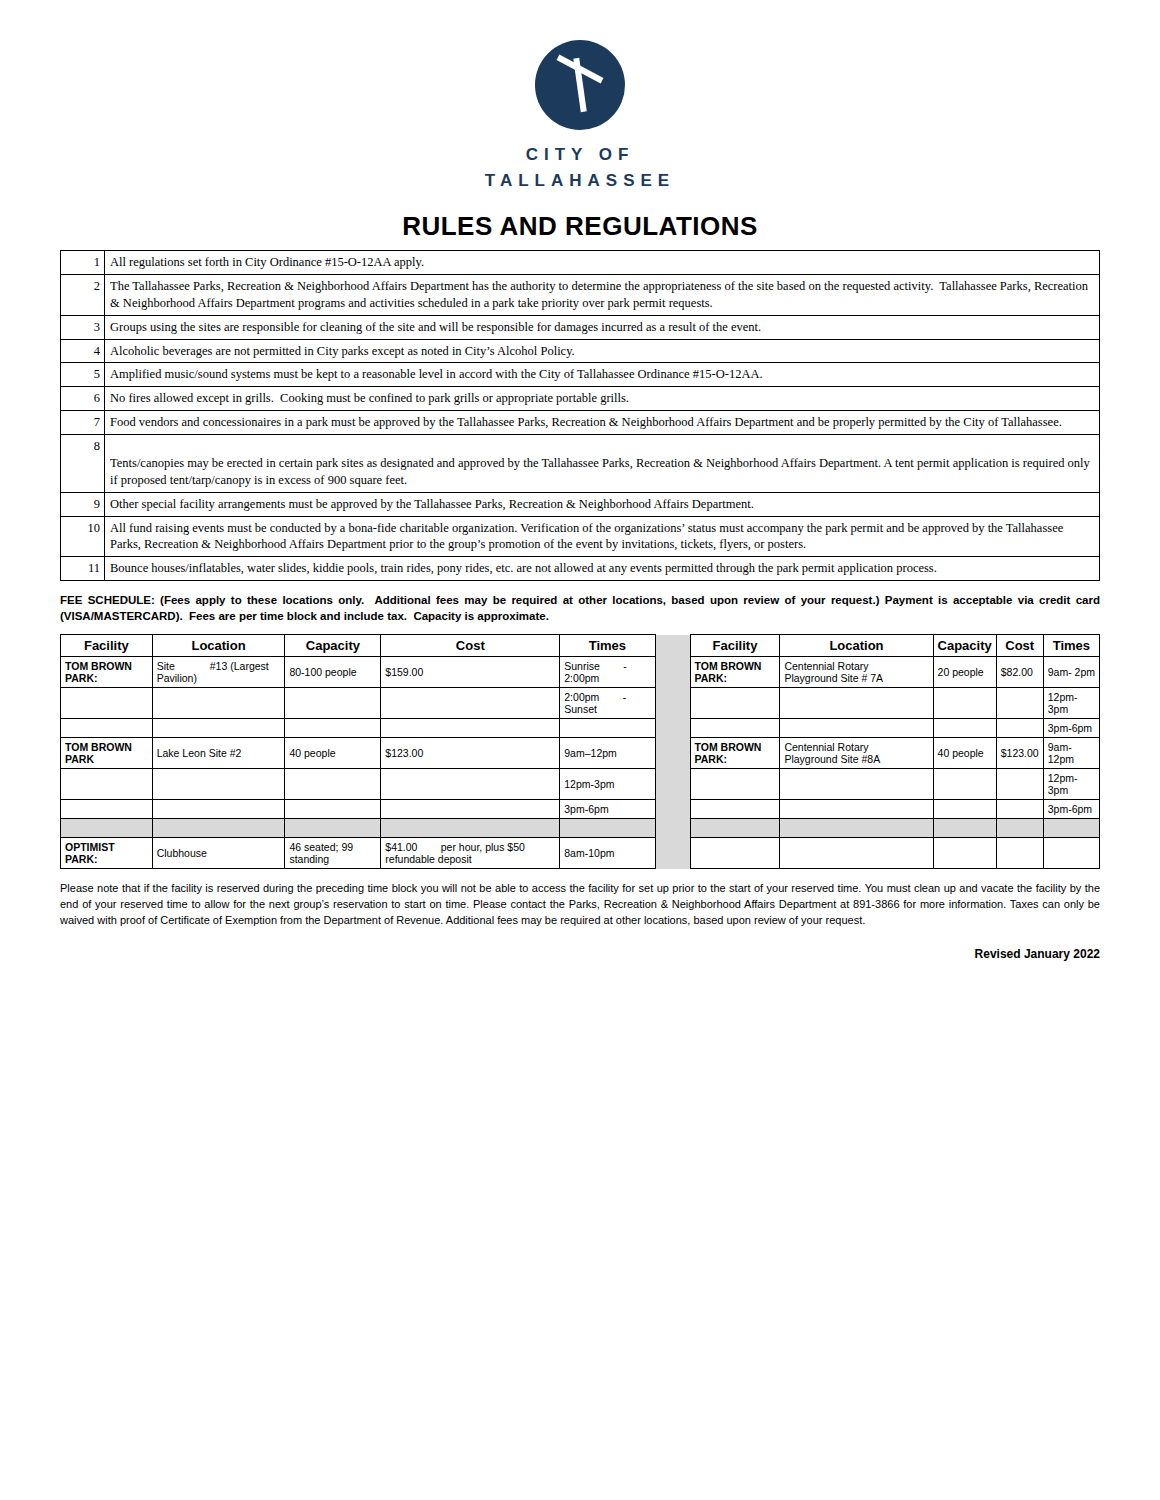CITY OF
TALLAHASSEE
RULES AND REGULATIONS
| 1 | All regulations set forth in City Ordinance #15-O-12AA apply. |
| 2 | The Tallahassee Parks, Recreation & Neighborhood Affairs Department has the authority to determine the appropriateness of the site based on the requested activity. Tallahassee Parks, Recreation & Neighborhood Affairs Department programs and activities scheduled in a park take priority over park permit requests. |
| 3 | Groups using the sites are responsible for cleaning of the site and will be responsible for damages incurred as a result of the event. |
| 4 | Alcoholic beverages are not permitted in City parks except as noted in City’s Alcohol Policy. |
| 5 | Amplified music/sound systems must be kept to a reasonable level in accord with the City of Tallahassee Ordinance #15-O-12AA. |
| 6 | No fires allowed except in grills. Cooking must be confined to park grills or appropriate portable grills. |
| 7 | Food vendors and concessionaires in a park must be approved by the Tallahassee Parks, Recreation & Neighborhood Affairs Department and be properly permitted by the City of Tallahassee. |
| 8 | Tents/canopies may be erected in certain park sites as designated and approved by the Tallahassee Parks, Recreation & Neighborhood Affairs Department. A tent permit application is required only if proposed tent/tarp/canopy is in excess of 900 square feet. |
| 9 | Other special facility arrangements must be approved by the Tallahassee Parks, Recreation & Neighborhood Affairs Department. |
| 10 | All fund raising events must be conducted by a bona-fide charitable organization. Verification of the organizations’ status must accompany the park permit and be approved by the Tallahassee Parks, Recreation & Neighborhood Affairs Department prior to the group’s promotion of the event by invitations, tickets, flyers, or posters. |
| 11 | Bounce houses/inflatables, water slides, kiddie pools, train rides, pony rides, etc. are not allowed at any events permitted through the park permit application process. |
FEE SCHEDULE: (Fees apply to these locations only. Additional fees may be required at other locations, based upon review of your request.) Payment is acceptable via credit card (VISA/MASTERCARD). Fees are per time block and include tax. Capacity is approximate.
| Facility | Location | Capacity | Cost | Times | | Facility | Location | Capacity | Cost | Times |
| --- | --- | --- | --- | --- | --- | --- | --- | --- | --- | --- |
| TOM BROWN PARK: | Site #13 (Largest Pavilion) | 80-100 people | $159.00 | Sunrise - 2:00pm | | TOM BROWN PARK: | Centennial Rotary Playground Site # 7A | 20 people | $82.00 | 9am- 2pm |
| | | | | 2:00pm - Sunset | | | | | | 12pm-3pm |
| | | | | | | | | | | 3pm-6pm |
| TOM BROWN PARK | Lake Leon Site #2 | 40 people | $123.00 | 9am–12pm | | TOM BROWN PARK: | Centennial Rotary Playground Site #8A | 40 people | $123.00 | 9am- 12pm |
| | | | | 12pm-3pm | | | | | | 12pm-3pm |
| | | | | 3pm-6pm | | | | | | 3pm-6pm |
| OPTIMIST PARK: | Clubhouse | 46 seated; 99 standing | $41.00 per hour, plus $50 refundable deposit | 8am-10pm | | | | | | |
Please note that if the facility is reserved during the preceding time block you will not be able to access the facility for set up prior to the start of your reserved time. You must clean up and vacate the facility by the end of your reserved time to allow for the next group’s reservation to start on time. Please contact the Parks, Recreation & Neighborhood Affairs Department at 891-3866 for more information. Taxes can only be waived with proof of Certificate of Exemption from the Department of Revenue. Additional fees may be required at other locations, based upon review of your request.
Revised January 2022